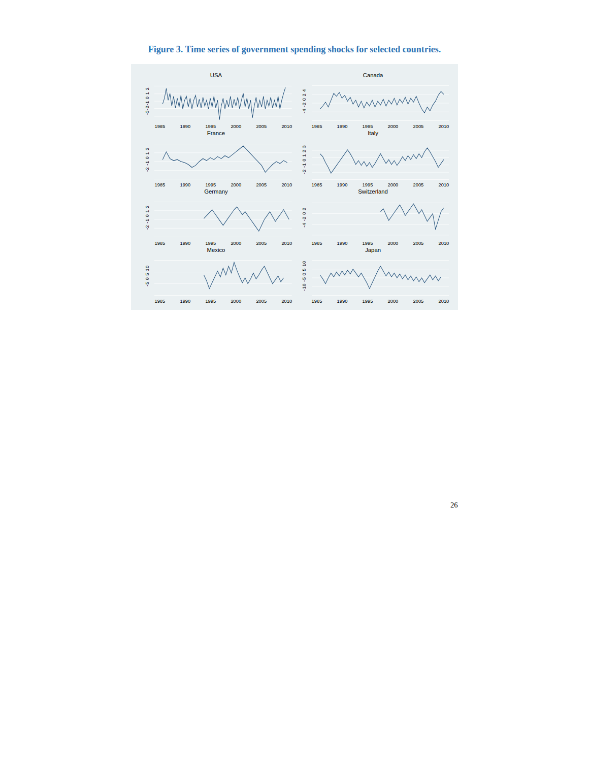Figure 3. Time series of government spending shocks for selected countries.
USA
-3-2-1 0 1 2
198519901995200020052010
Canada
-4 -2 0 2 4
198519901995200020052010
France
-2 -1 0 1 2
198519901995200020052010
Italy
-2 -1 0 1 2 3
198519901995200020052010
Germany
-2 -1 0 1 2
198519901995200020052010
Switzerland
-4 -2 0 2
198519901995200020052010
Mexico
-5 0 5 10
198519901995200020052010
Japan
-10 -5 0 5 10
198519901995200020052010
26